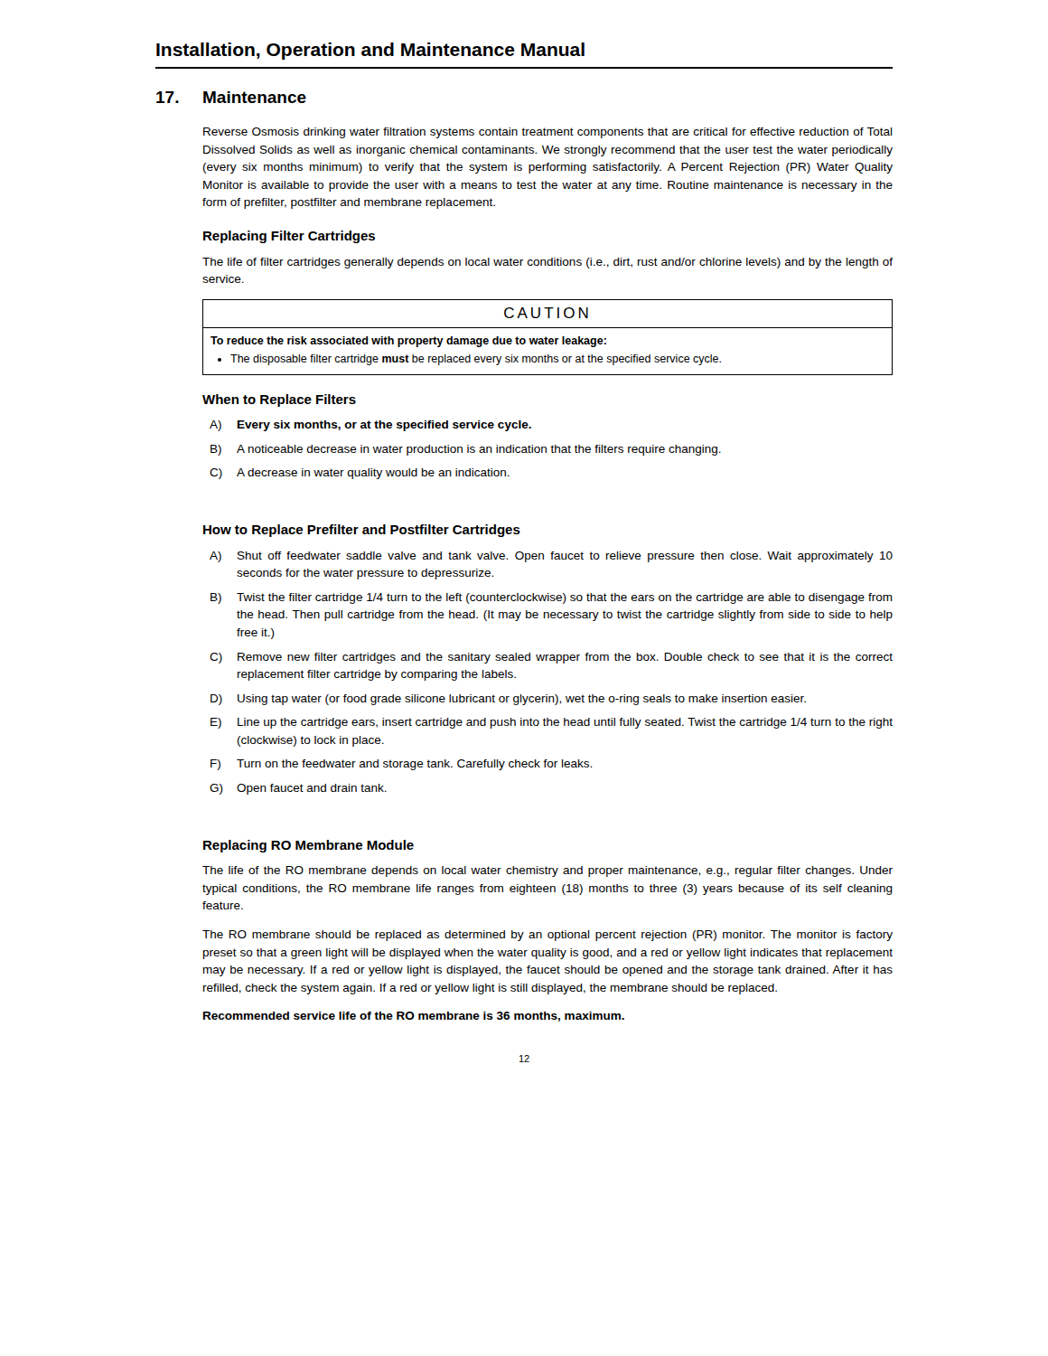Installation, Operation and Maintenance Manual
17. Maintenance
Reverse Osmosis drinking water filtration systems contain treatment components that are critical for effective reduction of Total Dissolved Solids as well as inorganic chemical contaminants. We strongly recommend that the user test the water periodically (every six months minimum) to verify that the system is performing satisfactorily. A Percent Rejection (PR) Water Quality Monitor is available to provide the user with a means to test the water at any time. Routine maintenance is necessary in the form of prefilter, postfilter and membrane replacement.
Replacing Filter Cartridges
The life of filter cartridges generally depends on local water conditions (i.e., dirt, rust and/or chlorine levels) and by the length of service.
CAUTION
To reduce the risk associated with property damage due to water leakage:
The disposable filter cartridge must be replaced every six months or at the specified service cycle.
When to Replace Filters
A) Every six months, or at the specified service cycle.
B) A noticeable decrease in water production is an indication that the filters require changing.
C) A decrease in water quality would be an indication.
How to Replace Prefilter and Postfilter Cartridges
A) Shut off feedwater saddle valve and tank valve. Open faucet to relieve pressure then close. Wait approximately 10 seconds for the water pressure to depressurize.
B) Twist the filter cartridge 1/4 turn to the left (counterclockwise) so that the ears on the cartridge are able to disengage from the head. Then pull cartridge from the head. (It may be necessary to twist the cartridge slightly from side to side to help free it.)
C) Remove new filter cartridges and the sanitary sealed wrapper from the box. Double check to see that it is the correct replacement filter cartridge by comparing the labels.
D) Using tap water (or food grade silicone lubricant or glycerin), wet the o-ring seals to make insertion easier.
E) Line up the cartridge ears, insert cartridge and push into the head until fully seated. Twist the cartridge 1/4 turn to the right (clockwise) to lock in place.
F) Turn on the feedwater and storage tank. Carefully check for leaks.
G) Open faucet and drain tank.
Replacing RO Membrane Module
The life of the RO membrane depends on local water chemistry and proper maintenance, e.g., regular filter changes. Under typical conditions, the RO membrane life ranges from eighteen (18) months to three (3) years because of its self cleaning feature.
The RO membrane should be replaced as determined by an optional percent rejection (PR) monitor. The monitor is factory preset so that a green light will be displayed when the water quality is good, and a red or yellow light indicates that replacement may be necessary. If a red or yellow light is displayed, the faucet should be opened and the storage tank drained. After it has refilled, check the system again. If a red or yellow light is still displayed, the membrane should be replaced.
Recommended service life of the RO membrane is 36 months, maximum.
12